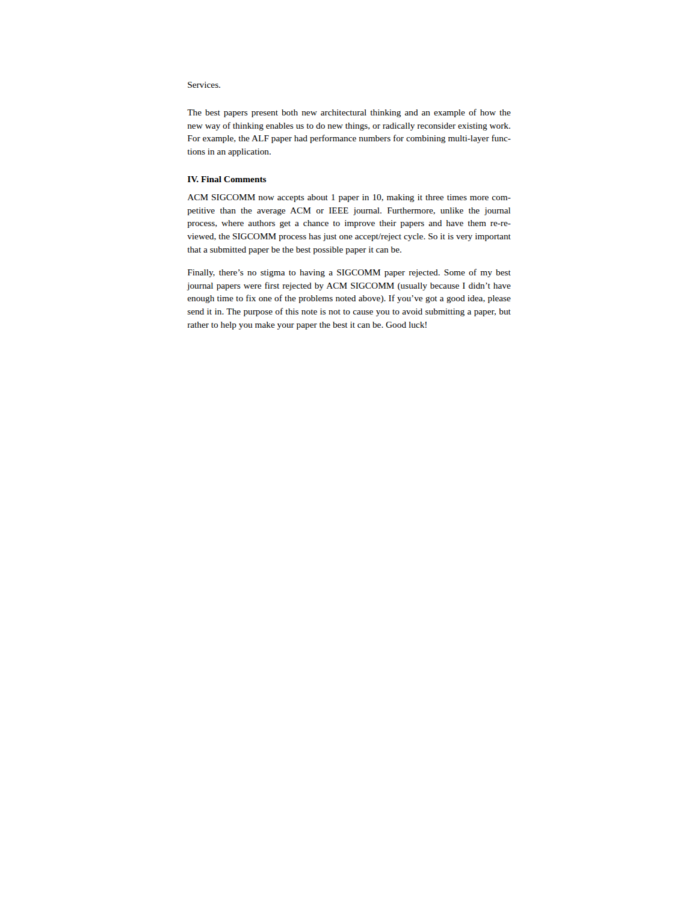Services.
The best papers present both new architectural thinking and an example of how the new way of thinking enables us to do new things, or radically reconsider existing work. For example, the ALF paper had performance numbers for combining multi-layer functions in an application.
IV. Final Comments
ACM SIGCOMM now accepts about 1 paper in 10, making it three times more competitive than the average ACM or IEEE journal. Furthermore, unlike the journal process, where authors get a chance to improve their papers and have them re-reviewed, the SIGCOMM process has just one accept/reject cycle. So it is very important that a submitted paper be the best possible paper it can be.
Finally, there’s no stigma to having a SIGCOMM paper rejected. Some of my best journal papers were first rejected by ACM SIGCOMM (usually because I didn’t have enough time to fix one of the problems noted above). If you’ve got a good idea, please send it in. The purpose of this note is not to cause you to avoid submitting a paper, but rather to help you make your paper the best it can be. Good luck!